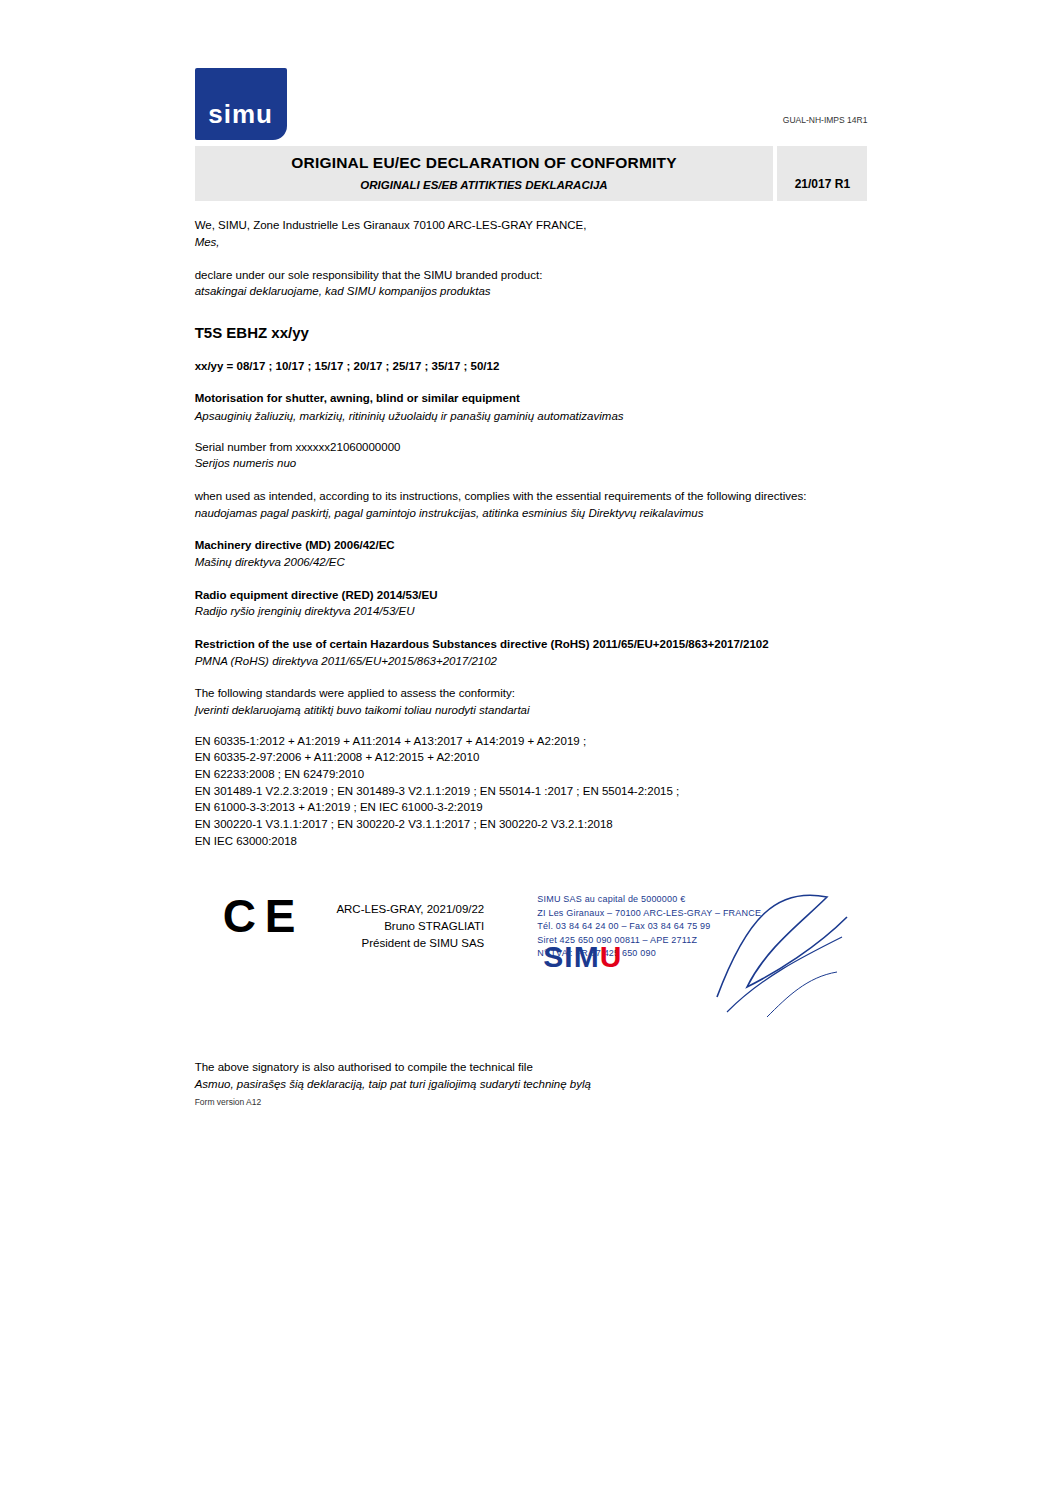simu
GUAL-NH-IMPS 14R1
ORIGINAL EU/EC DECLARATION OF CONFORMITY
ORIGINALI ES/EB ATITIKTIES DEKLARACIJA
21/017 R1
We, SIMU, Zone Industrielle Les Giranaux 70100 ARC-LES-GRAY FRANCE,
Mes,
declare under our sole responsibility that the SIMU branded product:
atsakingai deklaruojame, kad SIMU kompanijos produktas
T5S EBHZ xx/yy
xx/yy = 08/17 ; 10/17 ; 15/17 ; 20/17 ; 25/17 ; 35/17 ; 50/12
Motorisation for shutter, awning, blind or similar equipment
Apsauginių žaliuzių, markizių, ritininių užuolaidų ir panašių gaminių automatizavimas
Serial number from xxxxxx21060000000
Serijos numeris nuo
when used as intended, according to its instructions, complies with the essential requirements of the following directives:
naudojamas pagal paskirtį, pagal gamintojo instrukcijas, atitinka esminius šių Direktyvų reikalavimus
Machinery directive (MD) 2006/42/EC
Mašinų direktyva 2006/42/EC
Radio equipment directive (RED) 2014/53/EU
Radijo ryšio įrenginių direktyva 2014/53/EU
Restriction of the use of certain Hazardous Substances directive (RoHS) 2011/65/EU+2015/863+2017/2102
PMNA (RoHS) direktyva 2011/65/EU+2015/863+2017/2102
The following standards were applied to assess the conformity:
Įverinti deklaruojamą atitiktį buvo taikomi toliau nurodyti standartai
EN 60335‑1:2012 + A1:2019 + A11:2014 + A13:2017 + A14:2019 + A2:2019 ;
EN 60335‑2‑97:2006 + A11:2008 + A12:2015 + A2:2010
EN 62233:2008 ; EN 62479:2010
EN 301489‑1 V2.2.3:2019 ; EN 301489‑3 V2.1.1:2019 ; EN 55014‑1 :2017 ; EN 55014‑2:2015 ;
EN 61000‑3‑3:2013 + A1:2019 ; EN IEC 61000‑3‑2:2019
EN 300220‑1 V3.1.1:2017 ; EN 300220‑2 V3.1.1:2017 ; EN 300220‑2 V3.2.1:2018
EN IEC 63000:2018
C E
ARC-LES-GRAY, 2021/09/22
Bruno STRAGLIATI
Président de SIMU SAS
SIMU SAS au capital de 5000000 €
ZI Les Giranaux – 70100 ARC-LES-GRAY – FRANCE
Tél. 03 84 64 24 00 – Fax 03 84 64 75 99
Siret 425 650 090 00811 – APE 2711Z
N° TVA : FR 87 425 650 090
SIMU
The above signatory is also authorised to compile the technical file
Asmuo, pasirašęs šią deklaraciją, taip pat turi įgaliojimą sudaryti techninę bylą
Form version A12